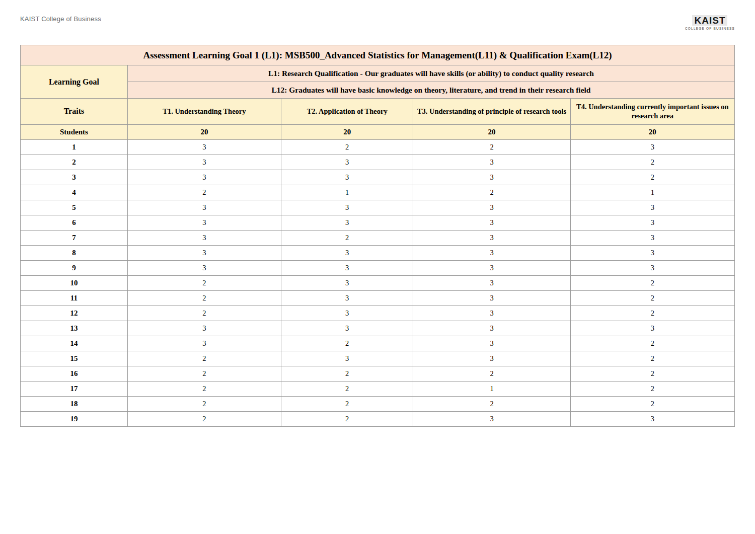KAIST College of Business
KAIST
COLLEGE OF BUSINESS
| Assessment Learning Goal 1 (L1): MSB500_Advanced Statistics for Management(L11) & Qualification Exam(L12) |
| Learning Goal | L1: Research Qualification - Our graduates will have skills (or ability) to conduct quality research |
| L12: Graduates will have basic knowledge on theory, literature, and trend in their research field |
| Traits | T1. Understanding Theory | T2. Application of Theory | T3. Understanding of principle of research tools | T4. Understanding currently important issues on research area |
| Students | 20 | 20 | 20 | 20 |
| 1 | 3 | 2 | 2 | 3 |
| 2 | 3 | 3 | 3 | 2 |
| 3 | 3 | 3 | 3 | 2 |
| 4 | 2 | 1 | 2 | 1 |
| 5 | 3 | 3 | 3 | 3 |
| 6 | 3 | 3 | 3 | 3 |
| 7 | 3 | 2 | 3 | 3 |
| 8 | 3 | 3 | 3 | 3 |
| 9 | 3 | 3 | 3 | 3 |
| 10 | 2 | 3 | 3 | 2 |
| 11 | 2 | 3 | 3 | 2 |
| 12 | 2 | 3 | 3 | 2 |
| 13 | 3 | 3 | 3 | 3 |
| 14 | 3 | 2 | 3 | 2 |
| 15 | 2 | 3 | 3 | 2 |
| 16 | 2 | 2 | 2 | 2 |
| 17 | 2 | 2 | 1 | 2 |
| 18 | 2 | 2 | 2 | 2 |
| 19 | 2 | 2 | 3 | 3 |